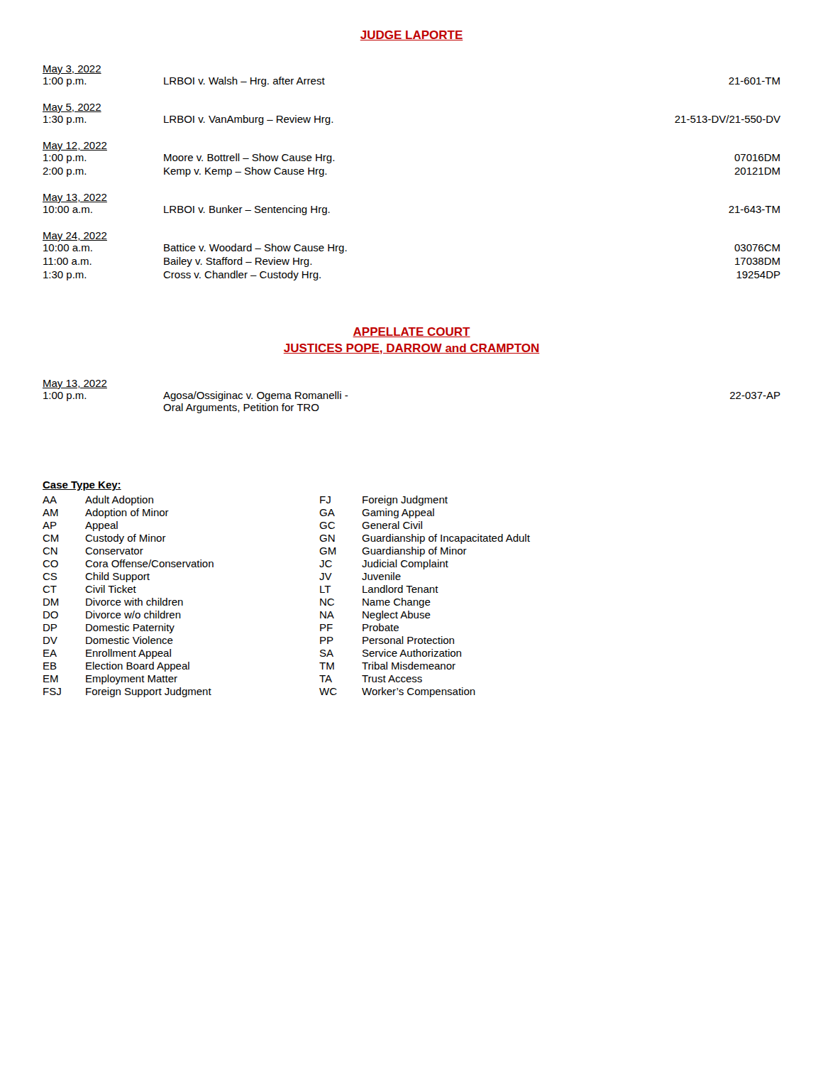JUDGE LAPORTE
May 3, 2022
| 1:00 p.m. | LRBOI v. Walsh – Hrg. after Arrest | 21-601-TM |
May 5, 2022
| 1:30 p.m. | LRBOI v. VanAmburg – Review Hrg. | 21-513-DV/21-550-DV |
May 12, 2022
| 1:00 p.m. | Moore v. Bottrell – Show Cause Hrg. | 07016DM |
| 2:00 p.m. | Kemp v. Kemp – Show Cause Hrg. | 20121DM |
May 13, 2022
| 10:00 a.m. | LRBOI v. Bunker – Sentencing Hrg. | 21-643-TM |
May 24, 2022
| 10:00 a.m. | Battice v. Woodard – Show Cause Hrg. | 03076CM |
| 11:00 a.m. | Bailey v. Stafford – Review Hrg. | 17038DM |
| 1:30 p.m. | Cross v. Chandler – Custody Hrg. | 19254DP |
APPELLATE COURT
JUSTICES POPE, DARROW and CRAMPTON
May 13, 2022
| 1:00 p.m. | Agosa/Ossiginac v. Ogema Romanelli - Oral Arguments, Petition for TRO | 22-037-AP |
Case Type Key:
| AA | Adult Adoption | FJ | Foreign Judgment |
| AM | Adoption of Minor | GA | Gaming Appeal |
| AP | Appeal | GC | General Civil |
| CM | Custody of Minor | GN | Guardianship of Incapacitated Adult |
| CN | Conservator | GM | Guardianship of Minor |
| CO | Cora Offense/Conservation | JC | Judicial Complaint |
| CS | Child Support | JV | Juvenile |
| CT | Civil Ticket | LT | Landlord Tenant |
| DM | Divorce with children | NC | Name Change |
| DO | Divorce w/o children | NA | Neglect Abuse |
| DP | Domestic Paternity | PF | Probate |
| DV | Domestic Violence | PP | Personal Protection |
| EA | Enrollment Appeal | SA | Service Authorization |
| EB | Election Board Appeal | TM | Tribal Misdemeanor |
| EM | Employment Matter | TA | Trust Access |
| FSJ | Foreign Support Judgment | WC | Worker’s Compensation |